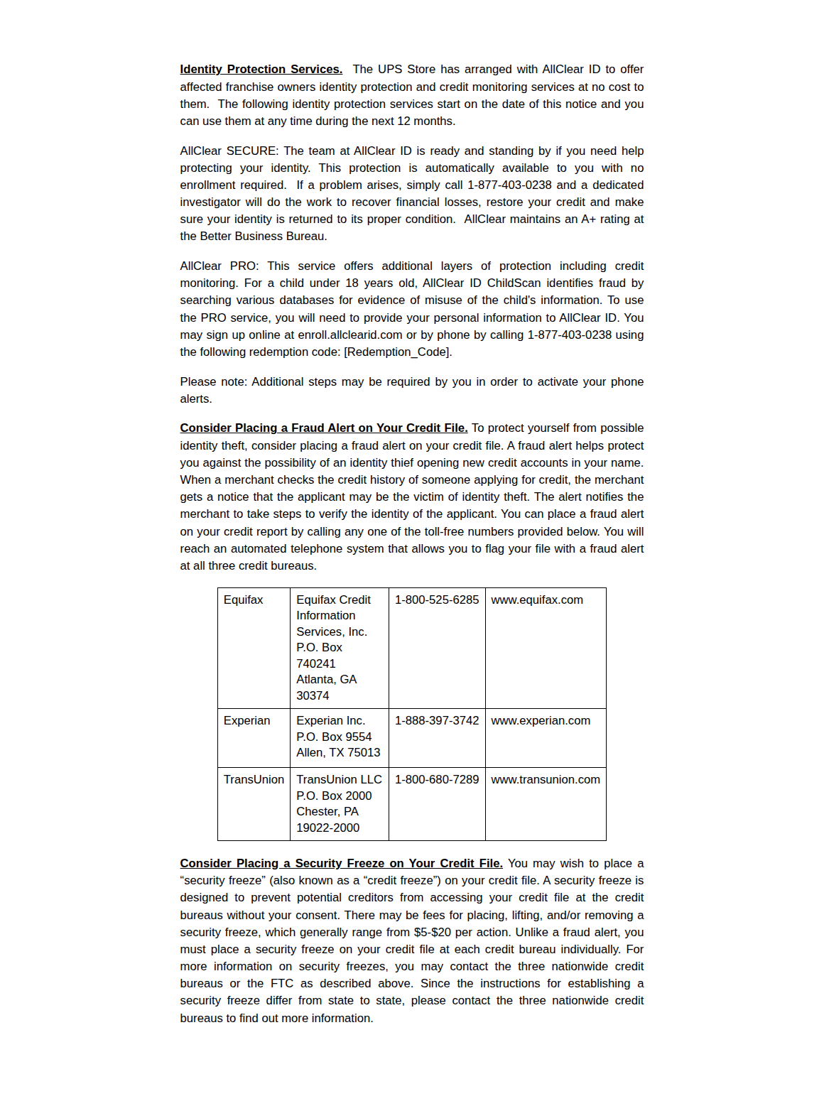Identity Protection Services. The UPS Store has arranged with AllClear ID to offer affected franchise owners identity protection and credit monitoring services at no cost to them. The following identity protection services start on the date of this notice and you can use them at any time during the next 12 months.
AllClear SECURE: The team at AllClear ID is ready and standing by if you need help protecting your identity. This protection is automatically available to you with no enrollment required. If a problem arises, simply call 1-877-403-0238 and a dedicated investigator will do the work to recover financial losses, restore your credit and make sure your identity is returned to its proper condition. AllClear maintains an A+ rating at the Better Business Bureau.
AllClear PRO: This service offers additional layers of protection including credit monitoring. For a child under 18 years old, AllClear ID ChildScan identifies fraud by searching various databases for evidence of misuse of the child's information. To use the PRO service, you will need to provide your personal information to AllClear ID. You may sign up online at enroll.allclearid.com or by phone by calling 1-877-403-0238 using the following redemption code: [Redemption_Code].
Please note: Additional steps may be required by you in order to activate your phone alerts.
Consider Placing a Fraud Alert on Your Credit File. To protect yourself from possible identity theft, consider placing a fraud alert on your credit file. A fraud alert helps protect you against the possibility of an identity thief opening new credit accounts in your name. When a merchant checks the credit history of someone applying for credit, the merchant gets a notice that the applicant may be the victim of identity theft. The alert notifies the merchant to take steps to verify the identity of the applicant. You can place a fraud alert on your credit report by calling any one of the toll-free numbers provided below. You will reach an automated telephone system that allows you to flag your file with a fraud alert at all three credit bureaus.
| Equifax | Equifax Credit Information Services, Inc. P.O. Box 740241 Atlanta, GA 30374 | 1-800-525-6285 | www.equifax.com |
| Experian | Experian Inc. P.O. Box 9554 Allen, TX 75013 | 1-888-397-3742 | www.experian.com |
| TransUnion | TransUnion LLC P.O. Box 2000 Chester, PA 19022-2000 | 1-800-680-7289 | www.transunion.com |
Consider Placing a Security Freeze on Your Credit File. You may wish to place a “security freeze” (also known as a “credit freeze”) on your credit file. A security freeze is designed to prevent potential creditors from accessing your credit file at the credit bureaus without your consent. There may be fees for placing, lifting, and/or removing a security freeze, which generally range from $5-$20 per action. Unlike a fraud alert, you must place a security freeze on your credit file at each credit bureau individually. For more information on security freezes, you may contact the three nationwide credit bureaus or the FTC as described above. Since the instructions for establishing a security freeze differ from state to state, please contact the three nationwide credit bureaus to find out more information.